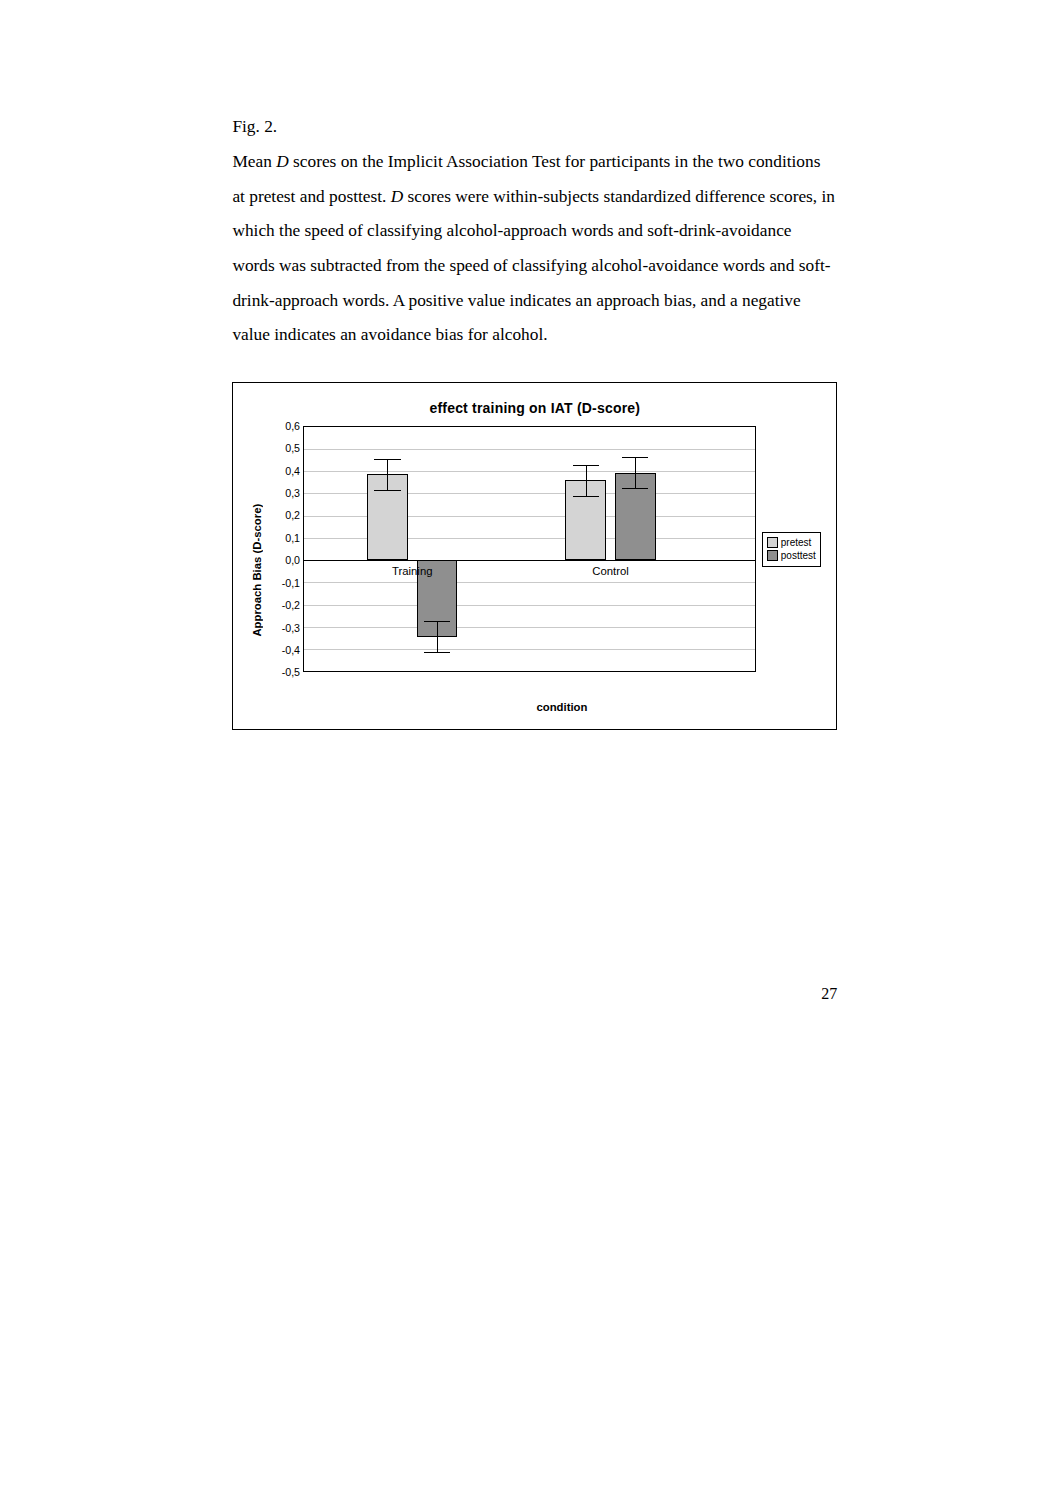Fig. 2.
Mean D scores on the Implicit Association Test for participants in the two conditions at pretest and posttest. D scores were within-subjects standardized difference scores, in which the speed of classifying alcohol-approach words and soft-drink-avoidance words was subtracted from the speed of classifying alcohol-avoidance words and soft-drink-approach words. A positive value indicates an approach bias, and a negative value indicates an avoidance bias for alcohol.
effect training on IAT (D-score)
Approach Bias (D-score)
0,6 0,5 0,4 0,3 0,2 0,1 0,0 -0,1 -0,2 -0,3 -0,4 -0,5
Training
Control
pretest
posttest
condition
27